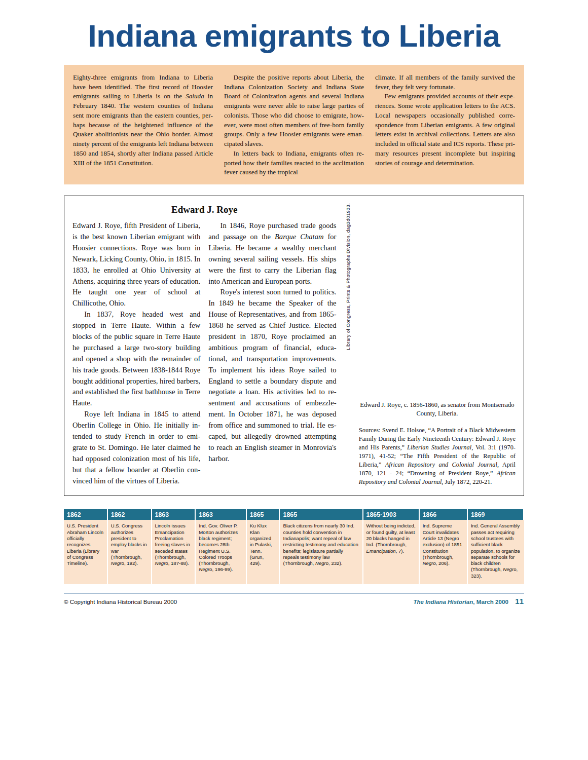Indiana emigrants to Liberia
Eighty-three emigrants from Indiana to Liberia have been identified. The first record of Hoosier emigrants sailing to Liberia is on the Saluda in February 1840. The western counties of Indiana sent more emigrants than the eastern counties, perhaps because of the heightened influence of the Quaker abolitionists near the Ohio border. Almost ninety percent of the emigrants left Indiana between 1850 and 1854, shortly after Indiana passed Article XIII of the 1851 Constitution.
Despite the positive reports about Liberia, the Indiana Colonization Society and Indiana State Board of Colonization agents and several Indiana emigrants were never able to raise large parties of colonists. Those who did choose to emigrate, however, were most often members of free-born family groups. Only a few Hoosier emigrants were emancipated slaves.
In letters back to Indiana, emigrants often reported how their families reacted to the acclimation fever caused by the tropical
climate. If all members of the family survived the fever, they felt very fortunate.
Few emigrants provided accounts of their experiences. Some wrote application letters to the ACS. Local newspapers occasionally published correspondence from Liberian emigrants. A few original letters exist in archival collections. Letters are also included in official state and ICS reports. These primary resources present incomplete but inspiring stories of courage and determination.
Edward J. Roye
Edward J. Roye, fifth President of Liberia, is the best known Liberian emigrant with Hoosier connections. Roye was born in Newark, Licking County, Ohio, in 1815. In 1833, he enrolled at Ohio University at Athens, acquiring three years of education. He taught one year of school at Chillicothe, Ohio.
In 1837, Roye headed west and stopped in Terre Haute. Within a few blocks of the public square in Terre Haute he purchased a large two-story building and opened a shop with the remainder of his trade goods. Between 1838-1844 Roye bought additional properties, hired barbers, and established the first bathhouse in Terre Haute.
Roye left Indiana in 1845 to attend Oberlin College in Ohio. He initially intended to study French in order to emigrate to St. Domingo. He later claimed he had opposed colonization most of his life, but that a fellow boarder at Oberlin convinced him of the virtues of Liberia.
In 1846, Roye purchased trade goods and passage on the Barque Chatam for Liberia. He became a wealthy merchant owning several sailing vessels. His ships were the first to carry the Liberian flag into American and European ports.
Roye's interest soon turned to politics. In 1849 he became the Speaker of the House of Representatives, and from 1865-1868 he served as Chief Justice. Elected president in 1870, Roye proclaimed an ambitious program of financial, educational, and transportation improvements. To implement his ideas Roye sailed to England to settle a boundary dispute and negotiate a loan. His activities led to resentment and accusations of embezzlement. In October 1871, he was deposed from office and summoned to trial. He escaped, but allegedly drowned attempting to reach an English steamer in Monrovia's harbor.
Library of Congress, Prints & Photographs Division, dag3d01933.
Edward J. Roye, c. 1856-1860, as senator from Montserrado County, Liberia.
Sources: Svend E. Holsoe, “A Portrait of a Black Midwestern Family During the Early Nineteenth Century: Edward J. Roye and His Parents,” Liberian Studies Journal, Vol. 3:1 (1970-1971), 41-52; “The Fifth President of the Republic of Liberia,” African Repository and Colonial Journal, April 1870, 121 - 24; “Drowning of President Roye,” African Repository and Colonial Journal, July 1872, 220-21.
1862
1862
1863
1863
1865
1865
1865-1903
1866
1869
U.S. President Abraham Lincoln officially recognizes Liberia (Library of Congress Timeline).
U.S. Congress authorizes president to employ blacks in war (Thornbrough, Negro, 192).
Lincoln issues Emancipation Proclamation freeing slaves in seceded states (Thornbrough, Negro, 187-88).
Ind. Gov. Oliver P. Morton authorizes black regiment; becomes 28th Regiment U.S. Colored Troops (Thornbrough, Negro, 196-99).
Ku Klux Klan organized in Pulaski, Tenn. (Grun, 429).
Black citizens from nearly 30 Ind. counties hold convention in Indianapolis; want repeal of law restricting testimony and education benefits; legislature partially repeals testimony law (Thornbrough, Negro, 232).
Without being indicted, or found guilty, at least 20 blacks hanged in Ind. (Thornbrough, Emancipation, 7).
Ind. Supreme Court invalidates Article 13 (Negro exclusion) of 1851 Constitution (Thornbrough, Negro, 206).
Ind. General Assembly passes act requiring school trustees with sufficient black population, to organize separate schools for black children (Thornbrough, Negro, 323).
© Copyright Indiana Historical Bureau 2000
The Indiana Historian, March 2000 11